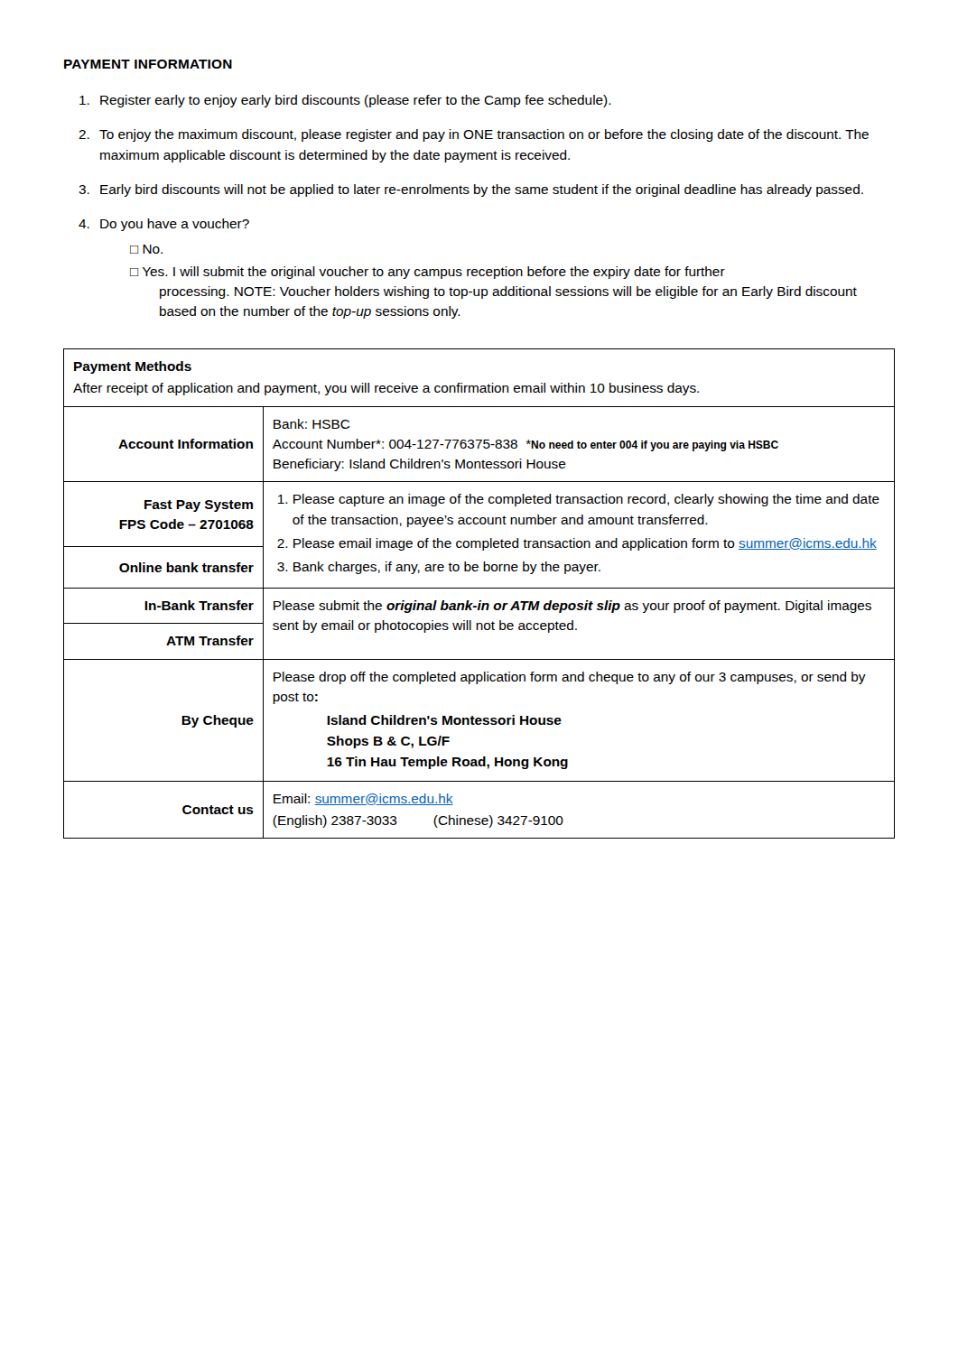PAYMENT INFORMATION
Register early to enjoy early bird discounts (please refer to the Camp fee schedule).
To enjoy the maximum discount, please register and pay in ONE transaction on or before the closing date of the discount. The maximum applicable discount is determined by the date payment is received.
Early bird discounts will not be applied to later re-enrolments by the same student if the original deadline has already passed.
Do you have a voucher?
□ No.
□ Yes. I will submit the original voucher to any campus reception before the expiry date for further processing. NOTE: Voucher holders wishing to top-up additional sessions will be eligible for an Early Bird discount based on the number of the top-up sessions only.
| Payment Methods After receipt of application and payment, you will receive a confirmation email within 10 business days. |
| Account Information | Bank: HSBC Account Number*: 004-127-776375-838 * No need to enter 004 if you are paying via HSBC Beneficiary: Island Children's Montessori House |
| Fast Pay System FPS Code – 2701068 | Please capture an image of the completed transaction record, clearly showing the time and date of the transaction, payee’s account number and amount transferred. Please email image of the completed transaction and application form to summer@icms.edu.hk Bank charges, if any, are to be borne by the payer. |
| Online bank transfer |
| In-Bank Transfer | Please submit the original bank-in or ATM deposit slip as your proof of payment. Digital images sent by email or photocopies will not be accepted. |
| ATM Transfer |
| By Cheque | Please drop off the completed application form and cheque to any of our 3 campuses, or send by post to : Island Children's Montessori House Shops B & C, LG/F 16 Tin Hau Temple Road, Hong Kong |
| Contact us | Email: summer@icms.edu.hk (English) 2387-3033 (Chinese) 3427-9100 |